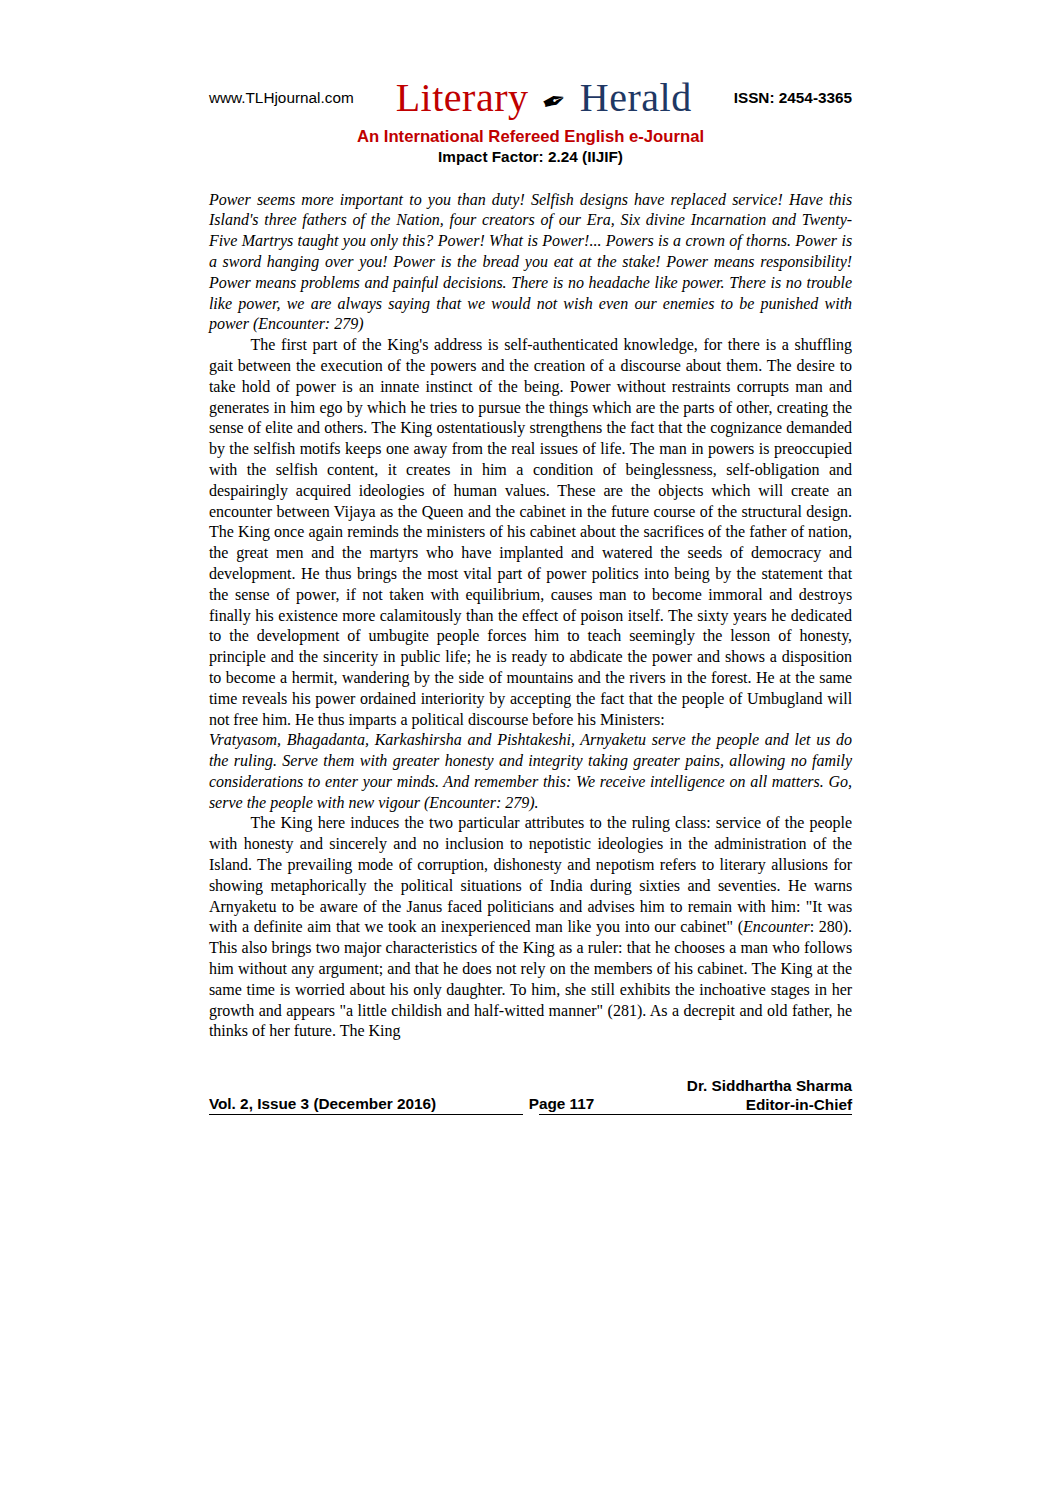www.TLHjournal.com
Literary ✒ Herald
ISSN: 2454-3365
An International Refereed English e-Journal
Impact Factor: 2.24 (IIJIF)
Power seems more important to you than duty! Selfish designs have replaced service! Have this Island's three fathers of the Nation, four creators of our Era, Six divine Incarnation and Twenty-Five Martrys taught you only this? Power! What is Power!... Powers is a crown of thorns. Power is a sword hanging over you! Power is the bread you eat at the stake! Power means responsibility! Power means problems and painful decisions. There is no headache like power. There is no trouble like power, we are always saying that we would not wish even our enemies to be punished with power (Encounter: 279)
The first part of the King's address is self-authenticated knowledge, for there is a shuffling gait between the execution of the powers and the creation of a discourse about them. The desire to take hold of power is an innate instinct of the being. Power without restraints corrupts man and generates in him ego by which he tries to pursue the things which are the parts of other, creating the sense of elite and others. The King ostentatiously strengthens the fact that the cognizance demanded by the selfish motifs keeps one away from the real issues of life. The man in powers is preoccupied with the selfish content, it creates in him a condition of beinglessness, self-obligation and despairingly acquired ideologies of human values. These are the objects which will create an encounter between Vijaya as the Queen and the cabinet in the future course of the structural design. The King once again reminds the ministers of his cabinet about the sacrifices of the father of nation, the great men and the martyrs who have implanted and watered the seeds of democracy and development. He thus brings the most vital part of power politics into being by the statement that the sense of power, if not taken with equilibrium, causes man to become immoral and destroys finally his existence more calamitously than the effect of poison itself. The sixty years he dedicated to the development of umbugite people forces him to teach seemingly the lesson of honesty, principle and the sincerity in public life; he is ready to abdicate the power and shows a disposition to become a hermit, wandering by the side of mountains and the rivers in the forest. He at the same time reveals his power ordained interiority by accepting the fact that the people of Umbugland will not free him. He thus imparts a political discourse before his Ministers:
Vratyasom, Bhagadanta, Karkashirsha and Pishtakeshi, Arnyaketu serve the people and let us do the ruling. Serve them with greater honesty and integrity taking greater pains, allowing no family considerations to enter your minds. And remember this: We receive intelligence on all matters. Go, serve the people with new vigour (Encounter: 279).
The King here induces the two particular attributes to the ruling class: service of the people with honesty and sincerely and no inclusion to nepotistic ideologies in the administration of the Island. The prevailing mode of corruption, dishonesty and nepotism refers to literary allusions for showing metaphorically the political situations of India during sixties and seventies. He warns Arnyaketu to be aware of the Janus faced politicians and advises him to remain with him: "It was with a definite aim that we took an inexperienced man like you into our cabinet" (Encounter: 280). This also brings two major characteristics of the King as a ruler: that he chooses a man who follows him without any argument; and that he does not rely on the members of his cabinet. The King at the same time is worried about his only daughter. To him, she still exhibits the inchoative stages in her growth and appears "a little childish and half-witted manner" (281). As a decrepit and old father, he thinks of her future. The King
Vol. 2, Issue 3 (December 2016)
Page 117
Dr. Siddhartha Sharma
Editor-in-Chief